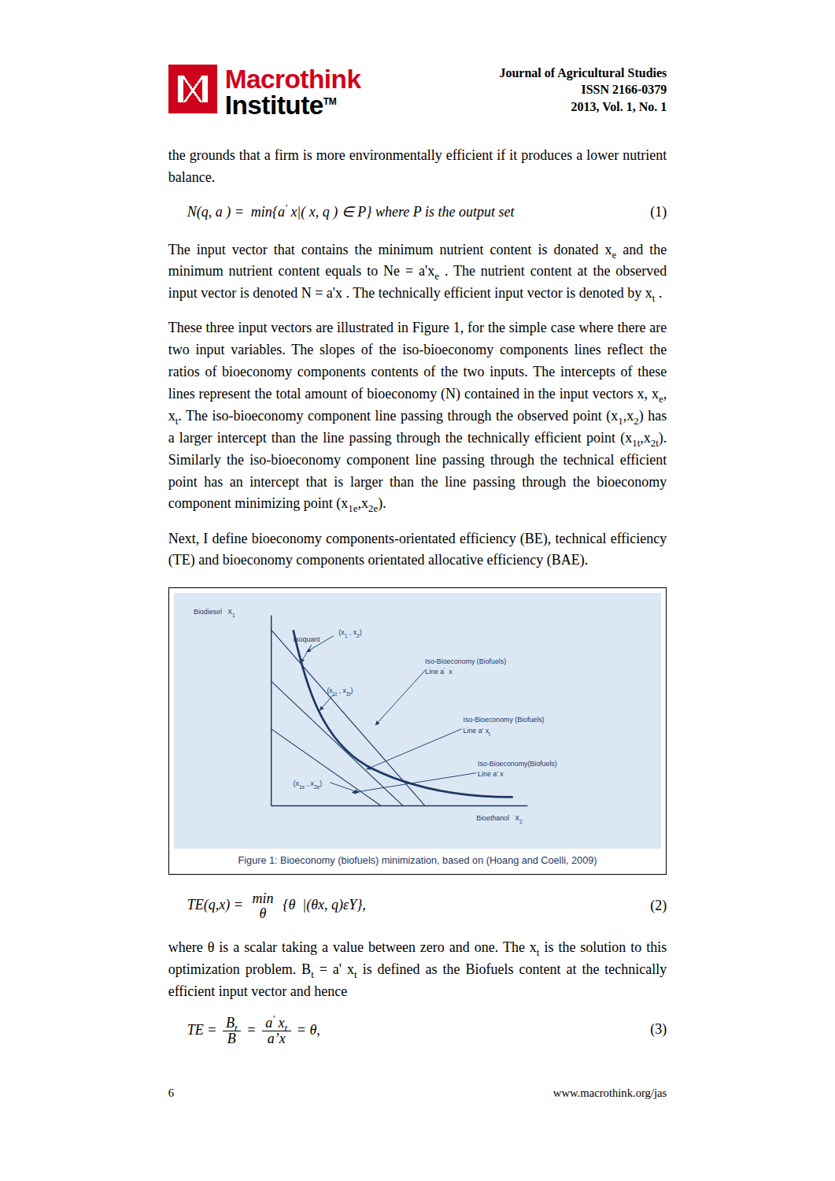Macrothink
InstituteTM
Journal of Agricultural Studies
ISSN 2166-0379
2013, Vol. 1, No. 1
the grounds that a firm is more environmentally efficient if it produces a lower nutrient balance.
N(q, a ) = min{a′ x|( x, q ) ∈ P} where P is the output set
(1)
The input vector that contains the minimum nutrient content is donated xe and the minimum nutrient content equals to Ne = a'xe . The nutrient content at the observed input vector is denoted N = a'x . The technically efficient input vector is denoted by xt .
These three input vectors are illustrated in Figure 1, for the simple case where there are two input variables. The slopes of the iso-bioeconomy components lines reflect the ratios of bioeconomy components contents of the two inputs. The intercepts of these lines represent the total amount of bioeconomy (N) contained in the input vectors x, xe, xt. The iso-bioeconomy component line passing through the observed point (x1,x2) has a larger intercept than the line passing through the technically efficient point (x1t,x2t). Similarly the iso-bioeconomy component line passing through the technical efficient point has an intercept that is larger than the line passing through the bioeconomy component minimizing point (x1e,x2e).
Next, I define bioeconomy components-orientated efficiency (BE), technical efficiency (TE) and bioeconomy components orientated allocative efficiency (BAE).
Biodiesel X1 Isoquant (x1 , x2) (x1t , x2t) (x1e , x2e) Iso-Bioeconomy (Biofuels) Line a′ x Iso-Bioeconomy (Biofuels) Line a’ xt Iso-Bioeconomy(Biofuels) Line a’ x Bioethanol X2
Figure 1: Bioeconomy (biofuels) minimization, based on (Hoang and Coelli, 2009)
TE(q,x) = min θ {θ |(θx, q)εY},
(2)
where θ is a scalar taking a value between zero and one. The xt is the solution to this optimization problem. Bt = a' xt is defined as the Biofuels content at the technically efficient input vector and hence
TE = Bt B = a′ xt a’x = θ,
(3)
6
www.macrothink.org/jas